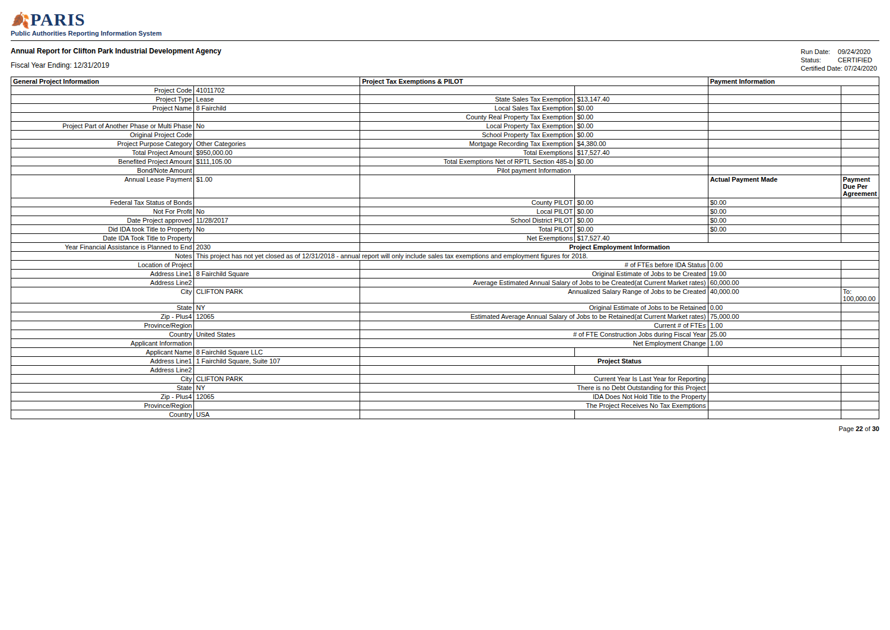🍂PARIS
Public Authorities Reporting Information System
Annual Report for Clifton Park Industrial Development Agency
Fiscal Year Ending: 12/31/2019
| Run Date: | 09/24/2020 |
| Status: | CERTIFIED |
| Certified Date: 07/24/2020 |
| General Project Information | Project Tax Exemptions & PILOT | Payment Information |
| Project Code | 41011702 | | | | |
| Project Type | Lease | State Sales Tax Exemption | $13,147.40 | | |
| Project Name | 8 Fairchild | Local Sales Tax Exemption | $0.00 | | |
| | | County Real Property Tax Exemption | $0.00 | | |
| Project Part of Another Phase or Multi Phase | No | Local Property Tax Exemption | $0.00 | | |
| Original Project Code | | School Property Tax Exemption | $0.00 | | |
| Project Purpose Category | Other Categories | Mortgage Recording Tax Exemption | $4,380.00 | | |
| Total Project Amount | $950,000.00 | Total Exemptions | $17,527.40 | | |
| Benefited Project Amount | $111,105.00 | Total Exemptions Net of RPTL Section 485-b | $0.00 | | |
| Bond/Note Amount | | Pilot payment Information | | |
| Annual Lease Payment | $1.00 | | | Actual Payment Made | Payment Due Per Agreement |
| Federal Tax Status of Bonds | | County PILOT | $0.00 | $0.00 | |
| Not For Profit | No | Local PILOT | $0.00 | $0.00 | |
| Date Project approved | 11/28/2017 | School District PILOT | $0.00 | $0.00 | |
| Did IDA took Title to Property | No | Total PILOT | $0.00 | $0.00 | |
| Date IDA Took Title to Property | | Net Exemptions | $17,527.40 | | |
| Year Financial Assistance is Planned to End | 2030 | Project Employment Information |
| Notes | This project has not yet closed as of 12/31/2018 - annual report will only include sales tax exemptions and employment figures for 2018. |
| Location of Project | | # of FTEs before IDA Status | 0.00 | |
| Address Line1 | 8 Fairchild Square | Original Estimate of Jobs to be Created | 19.00 | |
| Address Line2 | | Average Estimated Annual Salary of Jobs to be Created(at Current Market rates) | 60,000.00 | |
| City | CLIFTON PARK | Annualized Salary Range of Jobs to be Created | 40,000.00 | To: 100,000.00 |
| State | NY | Original Estimate of Jobs to be Retained | 0.00 | |
| Zip - Plus4 | 12065 | Estimated Average Annual Salary of Jobs to be Retained(at Current Market rates) | 75,000.00 | |
| Province/Region | | Current # of FTEs | 1.00 | |
| Country | United States | # of FTE Construction Jobs during Fiscal Year | 25.00 | |
| Applicant Information | | Net Employment Change | 1.00 | |
| Applicant Name | 8 Fairchild Square LLC | | | | |
| Address Line1 | 1 Fairchild Square, Suite 107 | Project Status |
| Address Line2 | | | | | |
| City | CLIFTON PARK | Current Year Is Last Year for Reporting | | |
| State | NY | There is no Debt Outstanding for this Project | | |
| Zip - Plus4 | 12065 | IDA Does Not Hold Title to the Property | | |
| Province/Region | | The Project Receives No Tax Exemptions | | |
| Country | USA | | | | |
Page 22 of 30